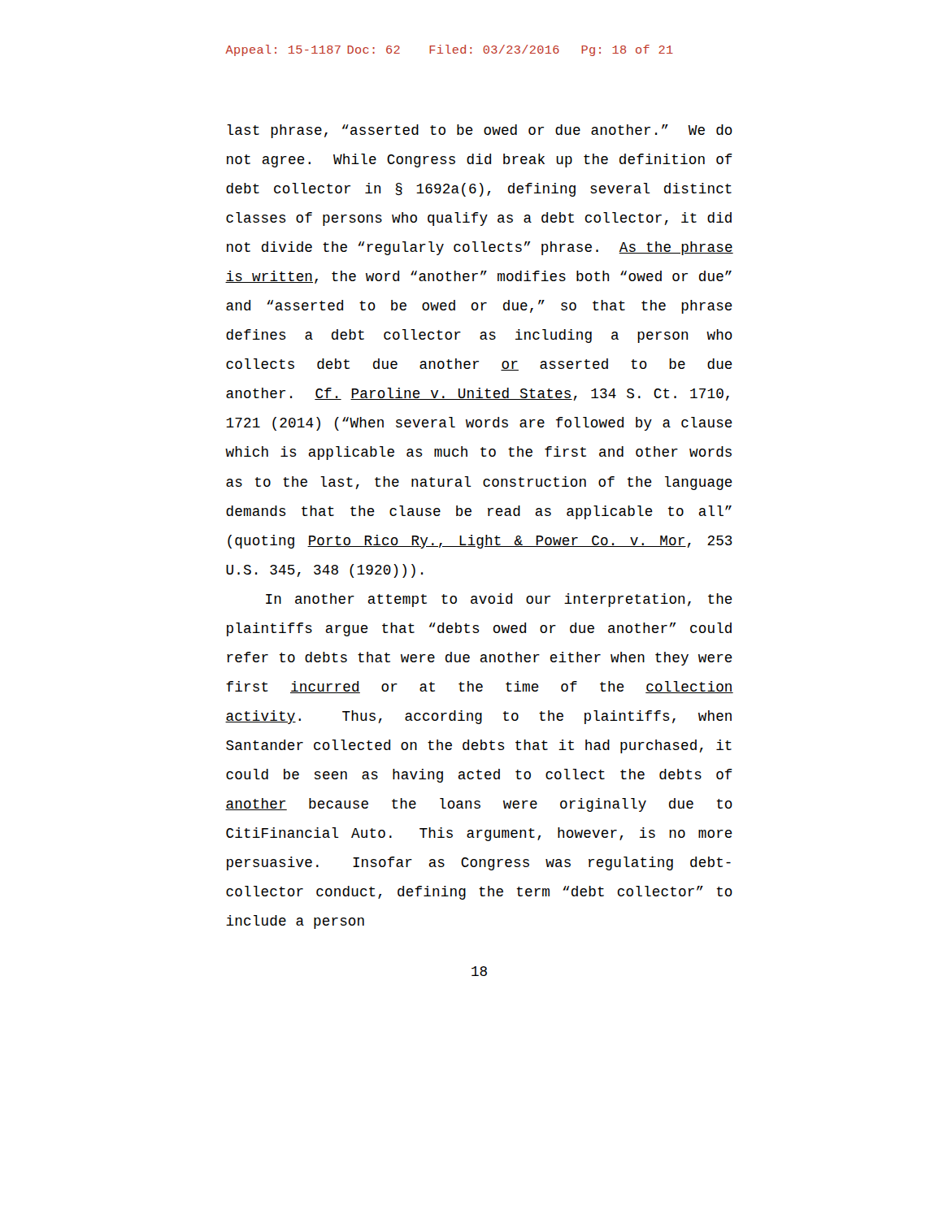Appeal: 15-1187 Doc: 62 Filed: 03/23/2016 Pg: 18 of 21
last phrase, “asserted to be owed or due another.” We do not agree. While Congress did break up the definition of debt collector in § 1692a(6), defining several distinct classes of persons who qualify as a debt collector, it did not divide the “regularly collects” phrase. As the phrase is written, the word “another” modifies both “owed or due” and “asserted to be owed or due,” so that the phrase defines a debt collector as including a person who collects debt due another or asserted to be due another. Cf. Paroline v. United States, 134 S. Ct. 1710, 1721 (2014) (“When several words are followed by a clause which is applicable as much to the first and other words as to the last, the natural construction of the language demands that the clause be read as applicable to all” (quoting Porto Rico Ry., Light & Power Co. v. Mor, 253 U.S. 345, 348 (1920))).
In another attempt to avoid our interpretation, the plaintiffs argue that “debts owed or due another” could refer to debts that were due another either when they were first incurred or at the time of the collection activity. Thus, according to the plaintiffs, when Santander collected on the debts that it had purchased, it could be seen as having acted to collect the debts of another because the loans were originally due to CitiFinancial Auto. This argument, however, is no more persuasive. Insofar as Congress was regulating debt-collector conduct, defining the term “debt collector” to include a person
18